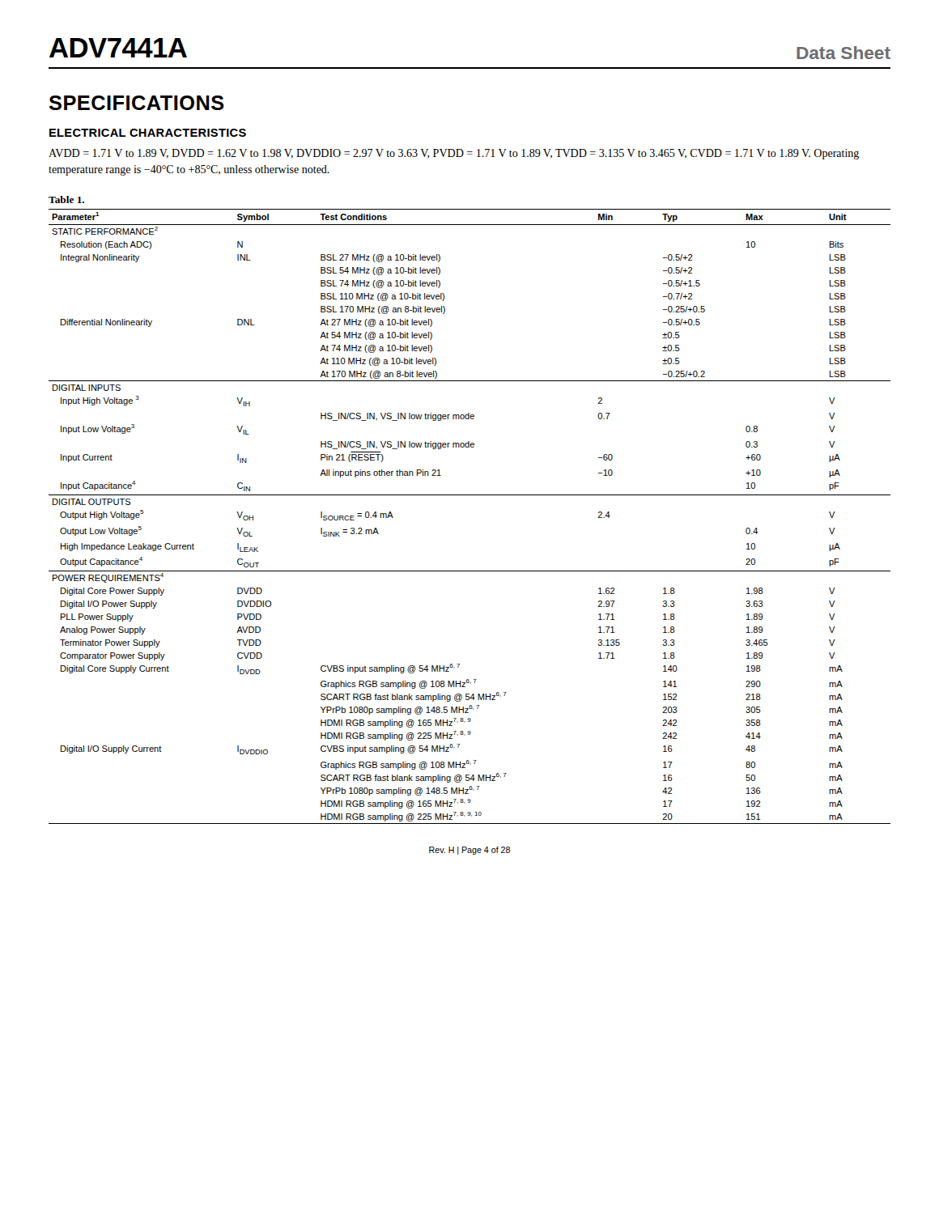ADV7441A
Data Sheet
SPECIFICATIONS
ELECTRICAL CHARACTERISTICS
AVDD = 1.71 V to 1.89 V, DVDD = 1.62 V to 1.98 V, DVDDIO = 2.97 V to 3.63 V, PVDD = 1.71 V to 1.89 V, TVDD = 3.135 V to 3.465 V, CVDD = 1.71 V to 1.89 V. Operating temperature range is −40°C to +85°C, unless otherwise noted.
Table 1.
| Parameter 1 | Symbol | Test Conditions | Min | Typ | Max | Unit |
| --- | --- | --- | --- | --- | --- | --- |
| STATIC PERFORMANCE 2 | | | | | | |
| Resolution (Each ADC) | N | | | | 10 | Bits |
| Integral Nonlinearity | INL | BSL 27 MHz (@ a 10-bit level) | | −0.5/+2 | | LSB |
| | | BSL 54 MHz (@ a 10-bit level) | | −0.5/+2 | | LSB |
| | | BSL 74 MHz (@ a 10-bit level) | | −0.5/+1.5 | | LSB |
| | | BSL 110 MHz (@ a 10-bit level) | | −0.7/+2 | | LSB |
| | | BSL 170 MHz (@ an 8-bit level) | | −0.25/+0.5 | | LSB |
| Differential Nonlinearity | DNL | At 27 MHz (@ a 10-bit level) | | −0.5/+0.5 | | LSB |
| | | At 54 MHz (@ a 10-bit level) | | ±0.5 | | LSB |
| | | At 74 MHz (@ a 10-bit level) | | ±0.5 | | LSB |
| | | At 110 MHz (@ a 10-bit level) | | ±0.5 | | LSB |
| | | At 170 MHz (@ an 8-bit level) | | −0.25/+0.2 | | LSB |
| DIGITAL INPUTS | | | | | | |
| Input High Voltage 3 | V IH | | 2 | | | V |
| | | HS_IN/CS_IN, VS_IN low trigger mode | 0.7 | | | V |
| Input Low Voltage 3 | V IL | | | | 0.8 | V |
| | | HS_IN/CS_IN, VS_IN low trigger mode | | | 0.3 | V |
| Input Current | I IN | Pin 21 ( RESET ) | −60 | | +60 | µA |
| | | All input pins other than Pin 21 | −10 | | +10 | µA |
| Input Capacitance 4 | C IN | | | | 10 | pF |
| DIGITAL OUTPUTS | | | | | | |
| Output High Voltage 5 | V OH | I SOURCE = 0.4 mA | 2.4 | | | V |
| Output Low Voltage 5 | V OL | I SINK = 3.2 mA | | | 0.4 | V |
| High Impedance Leakage Current | I LEAK | | | | 10 | µA |
| Output Capacitance 4 | C OUT | | | | 20 | pF |
| POWER REQUIREMENTS 4 | | | | | | |
| Digital Core Power Supply | DVDD | | 1.62 | 1.8 | 1.98 | V |
| Digital I/O Power Supply | DVDDIO | | 2.97 | 3.3 | 3.63 | V |
| PLL Power Supply | PVDD | | 1.71 | 1.8 | 1.89 | V |
| Analog Power Supply | AVDD | | 1.71 | 1.8 | 1.89 | V |
| Terminator Power Supply | TVDD | | 3.135 | 3.3 | 3.465 | V |
| Comparator Power Supply | CVDD | | 1.71 | 1.8 | 1.89 | V |
| Digital Core Supply Current | I DVDD | CVBS input sampling @ 54 MHz 6, 7 | | 140 | 198 | mA |
| | | Graphics RGB sampling @ 108 MHz 6, 7 | | 141 | 290 | mA |
| | | SCART RGB fast blank sampling @ 54 MHz 6, 7 | | 152 | 218 | mA |
| | | YPrPb 1080p sampling @ 148.5 MHz 6, 7 | | 203 | 305 | mA |
| | | HDMI RGB sampling @ 165 MHz 7, 8, 9 | | 242 | 358 | mA |
| | | HDMI RGB sampling @ 225 MHz 7, 8, 9 | | 242 | 414 | mA |
| Digital I/O Supply Current | I DVDDIO | CVBS input sampling @ 54 MHz 6, 7 | | 16 | 48 | mA |
| | | Graphics RGB sampling @ 108 MHz 6, 7 | | 17 | 80 | mA |
| | | SCART RGB fast blank sampling @ 54 MHz 6, 7 | | 16 | 50 | mA |
| | | YPrPb 1080p sampling @ 148.5 MHz 6, 7 | | 42 | 136 | mA |
| | | HDMI RGB sampling @ 165 MHz 7, 8, 9 | | 17 | 192 | mA |
| | | HDMI RGB sampling @ 225 MHz 7, 8, 9, 10 | | 20 | 151 | mA |
Rev. H | Page 4 of 28